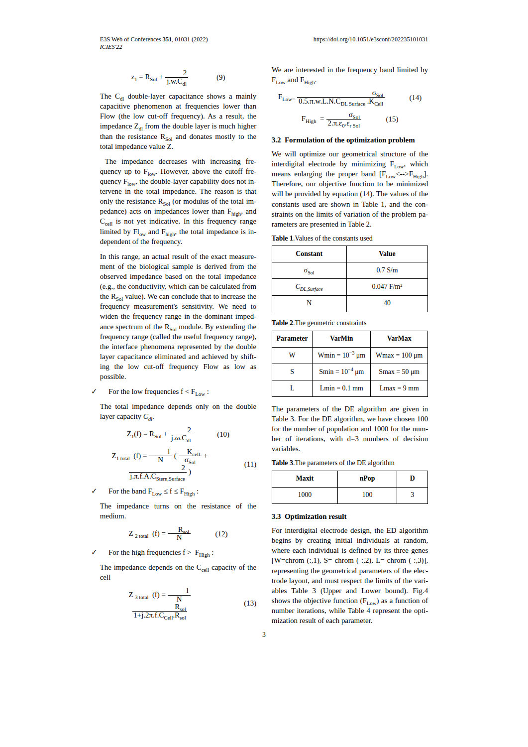E3S Web of Conferences 351, 01031 (2022)
ICIES'22
https://doi.org/10.1051/e3sconf/202235101031
z1 = RSol + 2 j.w.Cdl
(9)
The Cdl double-layer capacitance shows a mainly capacitive phenomenon at frequencies lower than Flow (the low cut-off frequency). As a result, the impedance Zdl from the double layer is much higher than the resistance RSol and donates mostly to the total impedance value Z.
The impedance decreases with increasing frequency up to Flow. However, above the cutoff frequency Flow, the double-layer capability does not intervene in the total impedance. The reason is that only the resistance RSol (or modulus of the total impedance) acts on impedances lower than Fhigh, and Ccell is not yet indicative. In this frequency range limited by Flow and Fhigh, the total impedance is independent of the frequency.
In this range, an actual result of the exact measurement of the biological sample is derived from the observed impedance based on the total impedance (e.g., the conductivity, which can be calculated from the RSol value). We can conclude that to increase the frequency measurement's sensitivity. We need to widen the frequency range in the dominant impedance spectrum of the RSol module. By extending the frequency range (called the useful frequency range), the interface phenomena represented by the double layer capacitance eliminated and achieved by shifting the low cut-off frequency Flow as low as possible.
For the low frequencies f < FLow :
The total impedance depends only on the double layer capacity Cdl.
Z1(f) = RSol + 2 j.ω.Cdl
(10)
Z1 total (f) = 1 N ( Kcell σSol + 2 j.π.f.A.CStern,Surface )
(11)
For the band FLow ≤ f ≤ FHigh :
The impedance turns on the resistance of the medium.
Z 2 total (f) = Rsol N
(12)
For the high frequencies f > FHigh :
The impedance depends on the Ccell capacity of the cell
Z 3 total (f) = 1 N Rsol 1+j.2π.f.CCell.Rsol
(13)
We are interested in the frequency band limited by FLow and FHigh.
FLow= σSol 0.5.π.w.L.N.CDL Surface .KCell
(14)
FHigh = σSol 2.π.ε0.εr Sol
(15)
3.2 Formulation of the optimization problem
We will optimize our geometrical structure of the interdigital electrode by minimizing FLow, which means enlarging the proper band [FLow<-->FHigh]. Therefore, our objective function to be minimized will be provided by equation (14). The values of the constants used are shown in Table 1, and the constraints on the limits of variation of the problem parameters are presented in Table 2.
Table 1 .Values of the constants used
| Constant | Value |
| --- | --- |
| σ Sol | 0.7 S/m |
| C DL,Surface | 0.047 F/m² |
| N | 40 |
Table 2 .The geometric constraints
| Parameter | VarMin | VarMax |
| --- | --- | --- |
| W | Wmin = 10 −3 μm | Wmax = 100 μm |
| S | Smin = 10 −4 μm | Smax = 50 μm |
| L | Lmin = 0.1 mm | Lmax = 9 mm |
The parameters of the DE algorithm are given in Table 3. For the DE algorithm, we have chosen 100 for the number of population and 1000 for the number of iterations, with d=3 numbers of decision variables.
Table 3 .The parameters of the DE algorithm
| Maxit | nPop | D |
| --- | --- | --- |
| 1000 | 100 | 3 |
3.3 Optimization result
For interdigital electrode design, the ED algorithm begins by creating initial individuals at random, where each individual is defined by its three genes [W=chrom (:,1), S= chrom ( :,2), L= chrom ( :,3)], representing the geometrical parameters of the electrode layout, and must respect the limits of the variables Table 3 (Upper and Lower bound). Fig.4 shows the objective function (FLow) as a function of number iterations, while Table 4 represent the optimization result of each parameter.
3